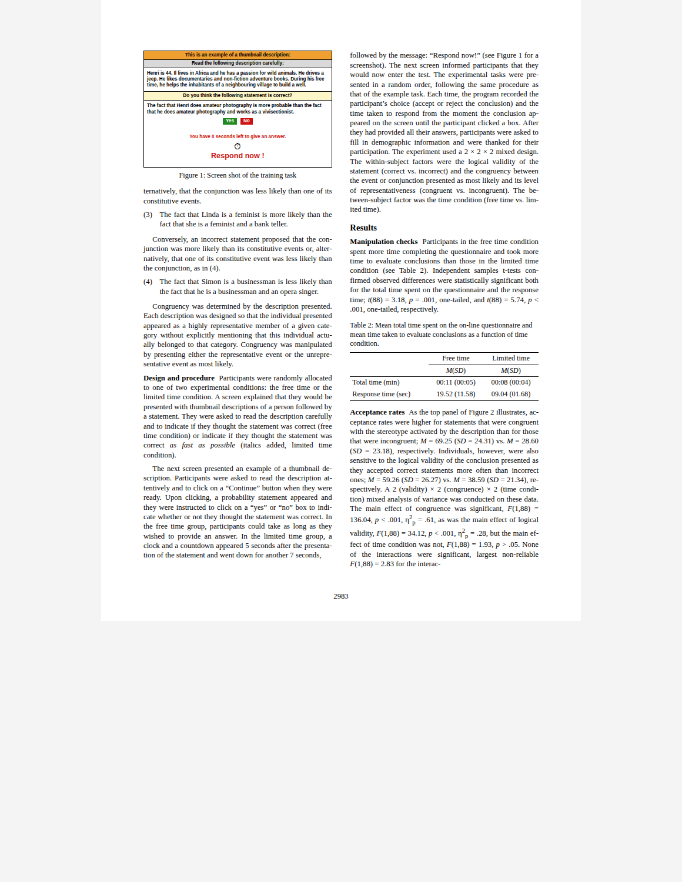This is an example of a thumbnail description:
Read the following description carefully:
Henri is 44. Il lives in Africa and he has a passion for wild animals. He drives a jeep. He likes documentaries and non-fiction adventure books. During his free time, he helps the inhabitants of a neighbouring village to build a well.
Do you think the following statement is correct?
The fact that Henri does amateur photography is more probable than the fact that he does amateur photography and works as a vivisectionist.
Yes No
You have 0 seconds left to give an answer.
⏱
Respond now !
Figure 1: Screen shot of the training task
ternatively, that the conjunction was less likely than one of its constitutive events.
(3)
The fact that Linda is a feminist is more likely than the fact that she is a feminist and a bank teller.
Conversely, an incorrect statement proposed that the conjunction was more likely than its constitutive events or, alternatively, that one of its constitutive event was less likely than the conjunction, as in (4).
(4)
The fact that Simon is a businessman is less likely than the fact that he is a businessman and an opera singer.
Congruency was determined by the description presented. Each description was designed so that the individual presented appeared as a highly representative member of a given category without explicitly mentioning that this individual actually belonged to that category. Congruency was manipulated by presenting either the representative event or the unrepresentative event as most likely.
Design and procedure Participants were randomly allocated to one of two experimental conditions: the free time or the limited time condition. A screen explained that they would be presented with thumbnail descriptions of a person followed by a statement. They were asked to read the description carefully and to indicate if they thought the statement was correct (free time condition) or indicate if they thought the statement was correct as fast as possible (italics added, limited time condition).
The next screen presented an example of a thumbnail description. Participants were asked to read the description attentively and to click on a “Continue” button when they were ready. Upon clicking, a probability statement appeared and they were instructed to click on a “yes” or “no” box to indicate whether or not they thought the statement was correct. In the free time group, participants could take as long as they wished to provide an answer. In the limited time group, a clock and a countdown appeared 5 seconds after the presentation of the statement and went down for another 7 seconds,
followed by the message: “Respond now!” (see Figure 1 for a screenshot). The next screen informed participants that they would now enter the test. The experimental tasks were presented in a random order, following the same procedure as that of the example task. Each time, the program recorded the participant’s choice (accept or reject the conclusion) and the time taken to respond from the moment the conclusion appeared on the screen until the participant clicked a box. After they had provided all their answers, participants were asked to fill in demographic information and were thanked for their participation. The experiment used a 2 × 2 × 2 mixed design. The within-subject factors were the logical validity of the statement (correct vs. incorrect) and the congruency between the event or conjunction presented as most likely and its level of representativeness (congruent vs. incongruent). The between-subject factor was the time condition (free time vs. limited time).
Results
Manipulation checks Participants in the free time condition spent more time completing the questionnaire and took more time to evaluate conclusions than those in the limited time condition (see Table 2). Independent samples t-tests confirmed observed differences were statistically significant both for the total time spent on the questionnaire and the response time; t(88) = 3.18, p = .001, one-tailed, and t(88) = 5.74, p < .001, one-tailed, respectively.
Table 2: Mean total time spent on the on-line questionnaire and mean time taken to evaluate conclusions as a function of time condition.
| | Free time | Limited time |
| | M ( SD ) | M ( SD ) |
| Total time (min) | 00:11 (00:05) | 00:08 (00:04) |
| Response time (sec) | 19.52 (11.58) | 09.04 (01.68) |
Acceptance rates As the top panel of Figure 2 illustrates, acceptance rates were higher for statements that were congruent with the stereotype activated by the description than for those that were incongruent; M = 69.25 (SD = 24.31) vs. M = 28.60 (SD = 23.18), respectively. Individuals, however, were also sensitive to the logical validity of the conclusion presented as they accepted correct statements more often than incorrect ones; M = 59.26 (SD = 26.27) vs. M = 38.59 (SD = 21.34), respectively. A 2 (validity) × 2 (congruence) × 2 (time condition) mixed analysis of variance was conducted on these data. The main effect of congruence was significant, F(1,88) = 136.04, p < .001, η2p = .61, as was the main effect of logical validity, F(1,88) = 34.12, p < .001, η2p = .28, but the main effect of time condition was not, F(1,88) = 1.93, p > .05. None of the interactions were significant, largest non-reliable F(1,88) = 2.83 for the interac-
2983